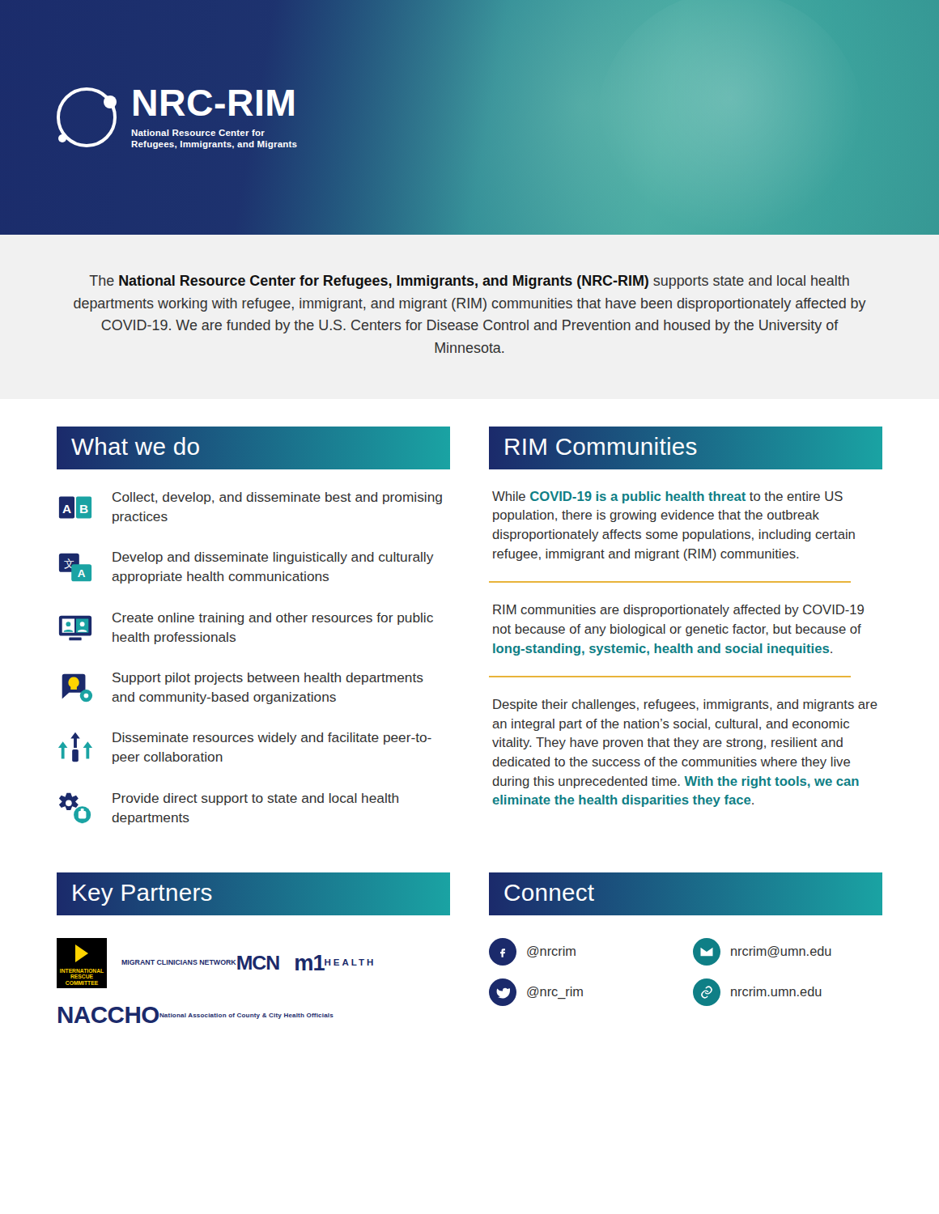NRC-RIM
National Resource Center for
Refugees, Immigrants, and Migrants
The National Resource Center for Refugees, Immigrants, and Migrants (NRC-RIM) supports state and local health departments working with refugee, immigrant, and migrant (RIM) communities that have been disproportionately affected by COVID-19. We are funded by the U.S. Centers for Disease Control and Prevention and housed by the University of Minnesota.
What we do
A B Collect, develop, and disseminate best and promising practices
文 A Develop and disseminate linguistically and culturally appropriate health communications
Create online training and other resources for public health professionals
Support pilot projects between health departments and community-based organizations
Disseminate resources widely and facilitate peer-to-peer collaboration
Provide direct support to state and local health departments
RIM Communities
While COVID-19 is a public health threat to the entire US population, there is growing evidence that the outbreak disproportionately affects some populations, including certain refugee, immigrant and migrant (RIM) communities.
RIM communities are disproportionately affected by COVID-19 not because of any biological or genetic factor, but because of long-standing, systemic, health and social inequities.
Despite their challenges, refugees, immigrants, and migrants are an integral part of the nation’s social, cultural, and economic vitality. They have proven that they are strong, resilient and dedicated to the success of the communities where they live during this unprecedented time. With the right tools, we can eliminate the health disparities they face.
Key Partners
INTERNATIONAL
RESCUE
COMMITTEE
MIGRANT CLINICIANS NETWORK MCN
m1 HEALTH
NACCHO National Association of County & City Health Officials
Connect
@nrcrim
nrcrim@umn.edu
@nrc_rim
nrcrim.umn.edu